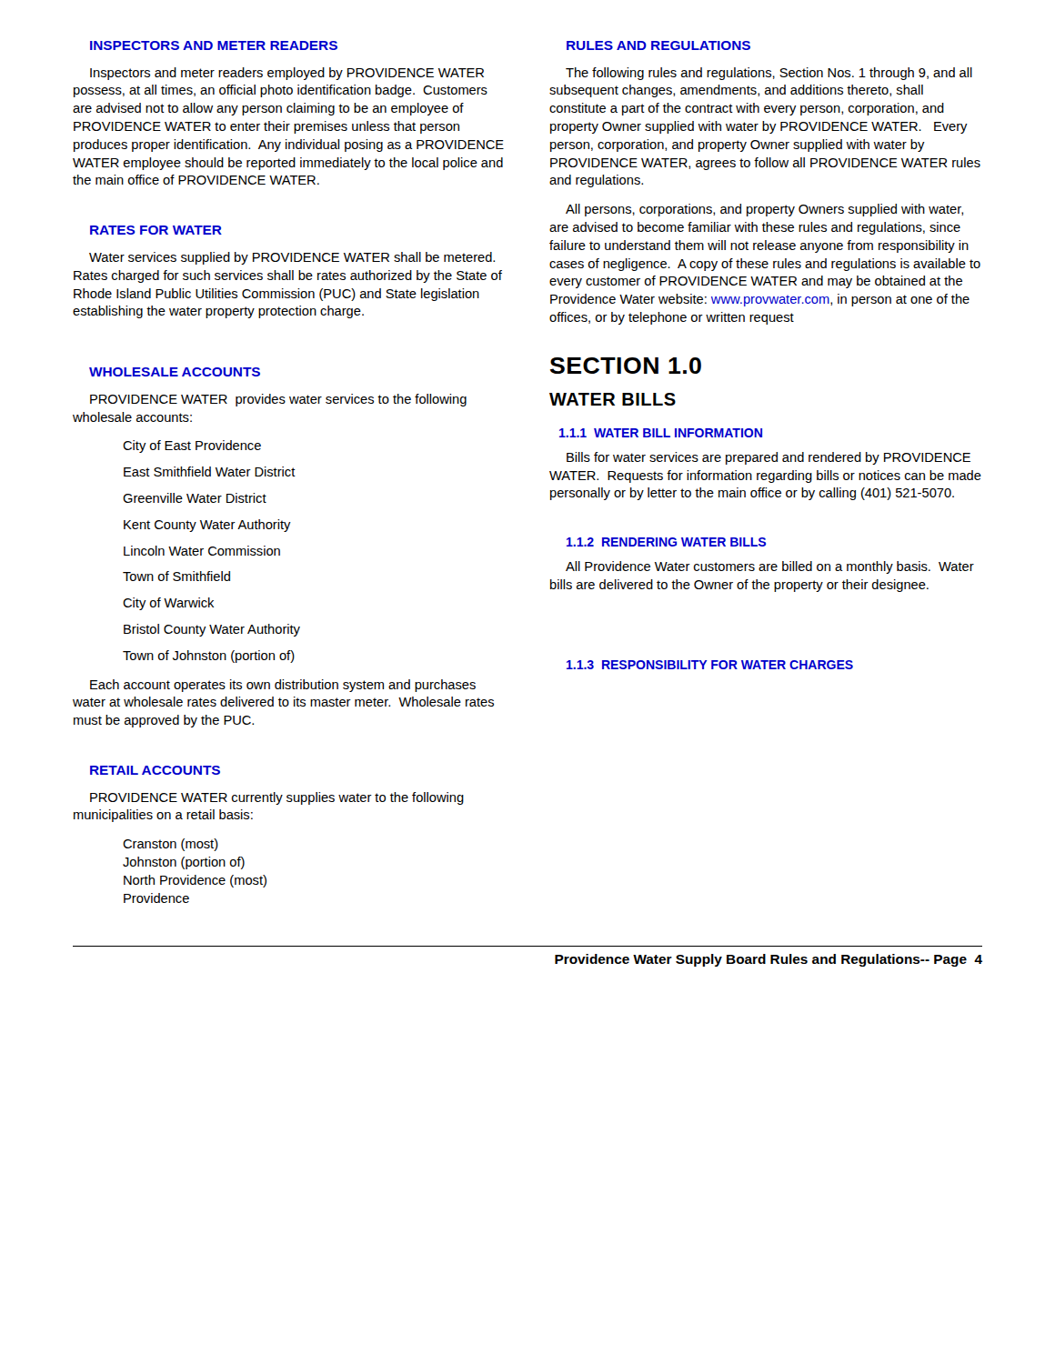INSPECTORS AND METER READERS
Inspectors and meter readers employed by PROVIDENCE WATER possess, at all times, an official photo identification badge. Customers are advised not to allow any person claiming to be an employee of PROVIDENCE WATER to enter their premises unless that person produces proper identification. Any individual posing as a PROVIDENCE WATER employee should be reported immediately to the local police and the main office of PROVIDENCE WATER.
RATES FOR WATER
Water services supplied by PROVIDENCE WATER shall be metered. Rates charged for such services shall be rates authorized by the State of Rhode Island Public Utilities Commission (PUC) and State legislation establishing the water property protection charge.
WHOLESALE ACCOUNTS
PROVIDENCE WATER provides water services to the following wholesale accounts:
City of East Providence
East Smithfield Water District
Greenville Water District
Kent County Water Authority
Lincoln Water Commission
Town of Smithfield
City of Warwick
Bristol County Water Authority
Town of Johnston (portion of)
Each account operates its own distribution system and purchases water at wholesale rates delivered to its master meter. Wholesale rates must be approved by the PUC.
RETAIL ACCOUNTS
PROVIDENCE WATER currently supplies water to the following municipalities on a retail basis:
Cranston (most)
Johnston (portion of)
North Providence (most)
Providence
RULES AND REGULATIONS
The following rules and regulations, Section Nos. 1 through 9, and all subsequent changes, amendments, and additions thereto, shall constitute a part of the contract with every person, corporation, and property Owner supplied with water by PROVIDENCE WATER. Every person, corporation, and property Owner supplied with water by PROVIDENCE WATER, agrees to follow all PROVIDENCE WATER rules and regulations.
All persons, corporations, and property Owners supplied with water, are advised to become familiar with these rules and regulations, since failure to understand them will not release anyone from responsibility in cases of negligence. A copy of these rules and regulations is available to every customer of PROVIDENCE WATER and may be obtained at the Providence Water website: www.provwater.com, in person at one of the offices, or by telephone or written request
SECTION 1.0
WATER BILLS
1.1.1 WATER BILL INFORMATION
Bills for water services are prepared and rendered by PROVIDENCE WATER. Requests for information regarding bills or notices can be made personally or by letter to the main office or by calling (401) 521-5070.
1.1.2 RENDERING WATER BILLS
All Providence Water customers are billed on a monthly basis. Water bills are delivered to the Owner of the property or their designee.
1.1.3 RESPONSIBILITY FOR WATER CHARGES
Providence Water Supply Board Rules and Regulations-- Page 4